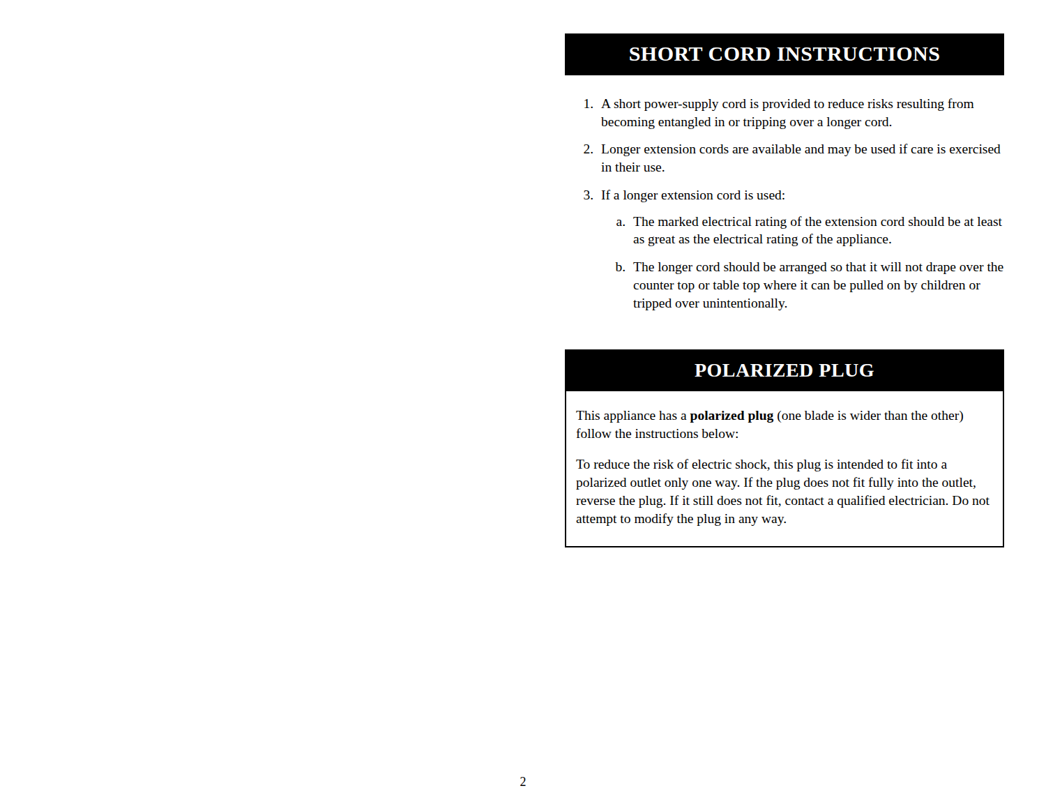SHORT CORD INSTRUCTIONS
A short power-supply cord is provided to reduce risks resulting from becoming entangled in or tripping over a longer cord.
Longer extension cords are available and may be used if care is exercised in their use.
If a longer extension cord is used:
The marked electrical rating of the extension cord should be at least as great as the electrical rating of the appliance.
The longer cord should be arranged so that it will not drape over the counter top or table top where it can be pulled on by children or tripped over unintentionally.
POLARIZED PLUG
This appliance has a polarized plug (one blade is wider than the other) follow the instructions below:
To reduce the risk of electric shock, this plug is intended to fit into a polarized outlet only one way. If the plug does not fit fully into the outlet, reverse the plug. If it still does not fit, contact a qualified electrician. Do not attempt to modify the plug in any way.
2